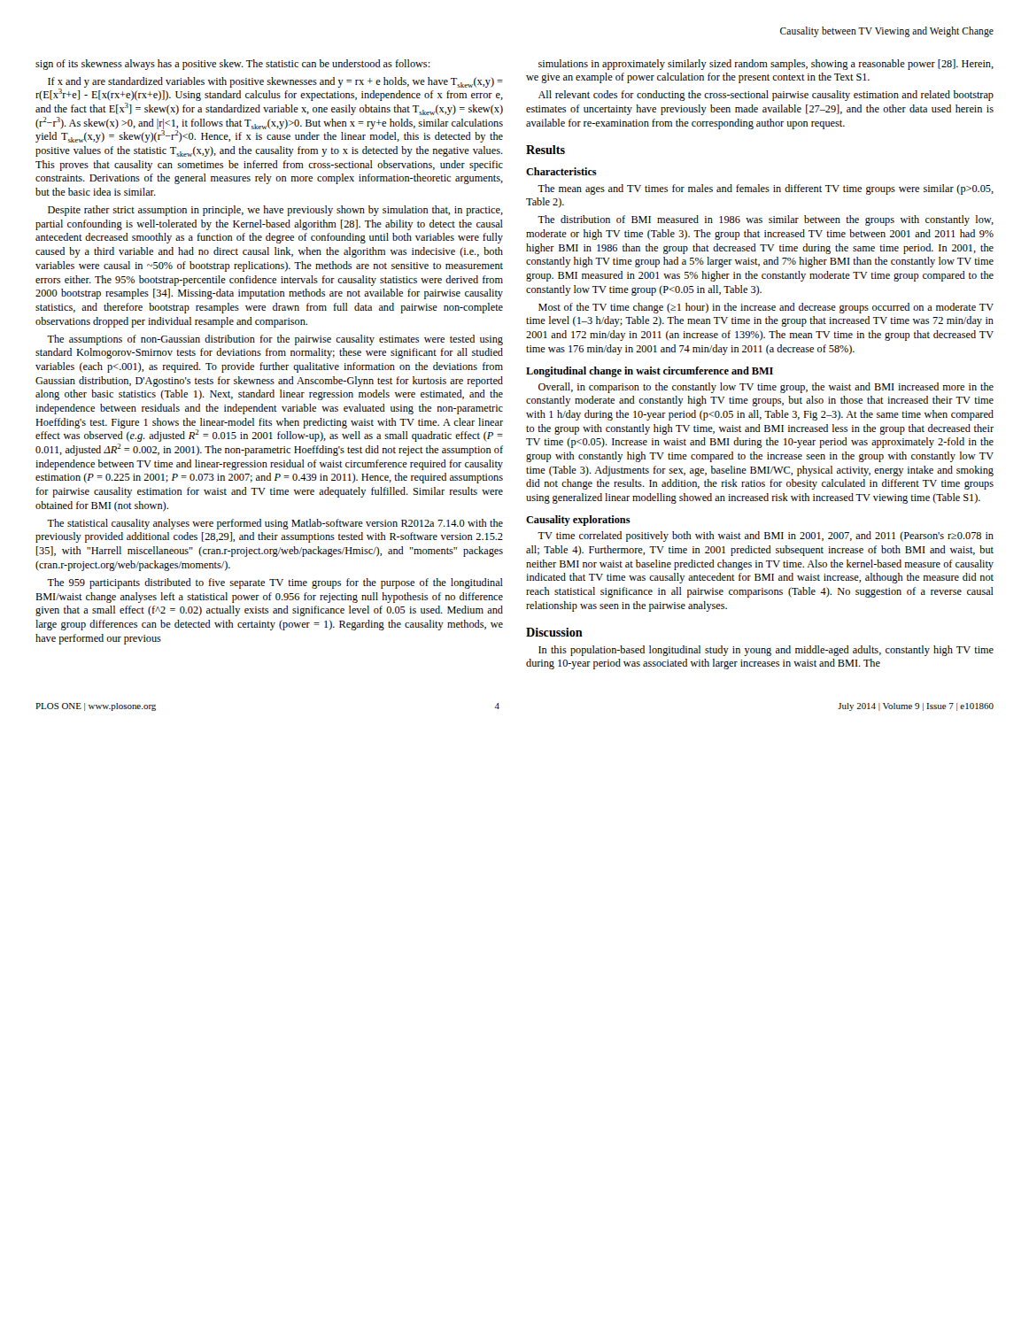Causality between TV Viewing and Weight Change
sign of its skewness always has a positive skew. The statistic can be understood as follows:
If x and y are standardized variables with positive skewnesses and y = rx + e holds, we have Tskew(x,y) = r(E[x3r+e] - E[x(rx+e)(rx+e)]). Using standard calculus for expectations, independence of x from error e, and the fact that E[x3] = skew(x) for a standardized variable x, one easily obtains that Tskew(x,y) = skew(x)(r2−r3). As skew(x) >0, and |r|<1, it follows that Tskew(x,y)>0. But when x = ry+e holds, similar calculations yield Tskew(x,y) = skew(y)(r3−r2)<0. Hence, if x is cause under the linear model, this is detected by the positive values of the statistic Tskew(x,y), and the causality from y to x is detected by the negative values. This proves that causality can sometimes be inferred from cross-sectional observations, under specific constraints. Derivations of the general measures rely on more complex information-theoretic arguments, but the basic idea is similar.
Despite rather strict assumption in principle, we have previously shown by simulation that, in practice, partial confounding is well-tolerated by the Kernel-based algorithm [28]. The ability to detect the causal antecedent decreased smoothly as a function of the degree of confounding until both variables were fully caused by a third variable and had no direct causal link, when the algorithm was indecisive (i.e., both variables were causal in ~50% of bootstrap replications). The methods are not sensitive to measurement errors either. The 95% bootstrap-percentile confidence intervals for causality statistics were derived from 2000 bootstrap resamples [34]. Missing-data imputation methods are not available for pairwise causality statistics, and therefore bootstrap resamples were drawn from full data and pairwise non-complete observations dropped per individual resample and comparison.
The assumptions of non-Gaussian distribution for the pairwise causality estimates were tested using standard Kolmogorov-Smirnov tests for deviations from normality; these were significant for all studied variables (each p<.001), as required. To provide further qualitative information on the deviations from Gaussian distribution, D'Agostino's tests for skewness and Anscombe-Glynn test for kurtosis are reported along other basic statistics (Table 1). Next, standard linear regression models were estimated, and the independence between residuals and the independent variable was evaluated using the non-parametric Hoeffding's test. Figure 1 shows the linear-model fits when predicting waist with TV time. A clear linear effect was observed (e.g. adjusted R2 = 0.015 in 2001 follow-up), as well as a small quadratic effect (P = 0.011, adjusted ΔR2 = 0.002, in 2001). The non-parametric Hoeffding's test did not reject the assumption of independence between TV time and linear-regression residual of waist circumference required for causality estimation (P = 0.225 in 2001; P = 0.073 in 2007; and P = 0.439 in 2011). Hence, the required assumptions for pairwise causality estimation for waist and TV time were adequately fulfilled. Similar results were obtained for BMI (not shown).
The statistical causality analyses were performed using Matlab-software version R2012a 7.14.0 with the previously provided additional codes [28,29], and their assumptions tested with R-software version 2.15.2 [35], with "Harrell miscellaneous" (cran.r-project.org/web/packages/Hmisc/), and "moments" packages (cran.r-project.org/web/packages/moments/).
The 959 participants distributed to five separate TV time groups for the purpose of the longitudinal BMI/waist change analyses left a statistical power of 0.956 for rejecting null hypothesis of no difference given that a small effect (f^2 = 0.02) actually exists and significance level of 0.05 is used. Medium and large group differences can be detected with certainty (power = 1). Regarding the causality methods, we have performed our previous
simulations in approximately similarly sized random samples, showing a reasonable power [28]. Herein, we give an example of power calculation for the present context in the Text S1.
All relevant codes for conducting the cross-sectional pairwise causality estimation and related bootstrap estimates of uncertainty have previously been made available [27–29], and the other data used herein is available for re-examination from the corresponding author upon request.
Results
Characteristics
The mean ages and TV times for males and females in different TV time groups were similar (p>0.05, Table 2).
The distribution of BMI measured in 1986 was similar between the groups with constantly low, moderate or high TV time (Table 3). The group that increased TV time between 2001 and 2011 had 9% higher BMI in 1986 than the group that decreased TV time during the same time period. In 2001, the constantly high TV time group had a 5% larger waist, and 7% higher BMI than the constantly low TV time group. BMI measured in 2001 was 5% higher in the constantly moderate TV time group compared to the constantly low TV time group (P<0.05 in all, Table 3).
Most of the TV time change (≥1 hour) in the increase and decrease groups occurred on a moderate TV time level (1–3 h/day; Table 2). The mean TV time in the group that increased TV time was 72 min/day in 2001 and 172 min/day in 2011 (an increase of 139%). The mean TV time in the group that decreased TV time was 176 min/day in 2001 and 74 min/day in 2011 (a decrease of 58%).
Longitudinal change in waist circumference and BMI
Overall, in comparison to the constantly low TV time group, the waist and BMI increased more in the constantly moderate and constantly high TV time groups, but also in those that increased their TV time with 1 h/day during the 10-year period (p<0.05 in all, Table 3, Fig 2–3). At the same time when compared to the group with constantly high TV time, waist and BMI increased less in the group that decreased their TV time (p<0.05). Increase in waist and BMI during the 10-year period was approximately 2-fold in the group with constantly high TV time compared to the increase seen in the group with constantly low TV time (Table 3). Adjustments for sex, age, baseline BMI/WC, physical activity, energy intake and smoking did not change the results. In addition, the risk ratios for obesity calculated in different TV time groups using generalized linear modelling showed an increased risk with increased TV viewing time (Table S1).
Causality explorations
TV time correlated positively both with waist and BMI in 2001, 2007, and 2011 (Pearson's r≥0.078 in all; Table 4). Furthermore, TV time in 2001 predicted subsequent increase of both BMI and waist, but neither BMI nor waist at baseline predicted changes in TV time. Also the kernel-based measure of causality indicated that TV time was causally antecedent for BMI and waist increase, although the measure did not reach statistical significance in all pairwise comparisons (Table 4). No suggestion of a reverse causal relationship was seen in the pairwise analyses.
Discussion
In this population-based longitudinal study in young and middle-aged adults, constantly high TV time during 10-year period was associated with larger increases in waist and BMI. The
PLOS ONE | www.plosone.org
4
July 2014 | Volume 9 | Issue 7 | e101860